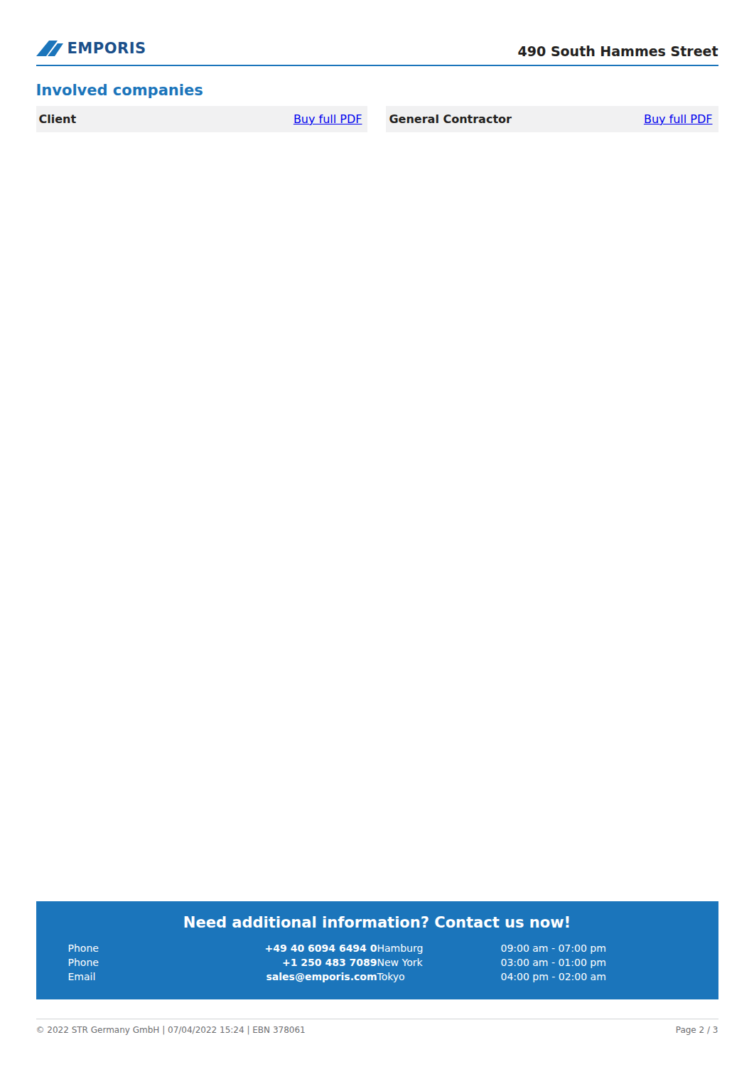EMPORIS
490 South Hammes Street
Involved companies
| Client | Buy full PDF | | General Contractor | Buy full PDF |
Need additional information? Contact us now!
| Phone | +49 40 6094 6494 0 | Hamburg | 09:00 am - 07:00 pm |
| Phone | +1 250 483 7089 | New York | 03:00 am - 01:00 pm |
| Email | sales@emporis.com | Tokyo | 04:00 pm - 02:00 am |
© 2022 STR Germany GmbH | 07/04/2022 15:24 | EBN 378061
Page 2 / 3